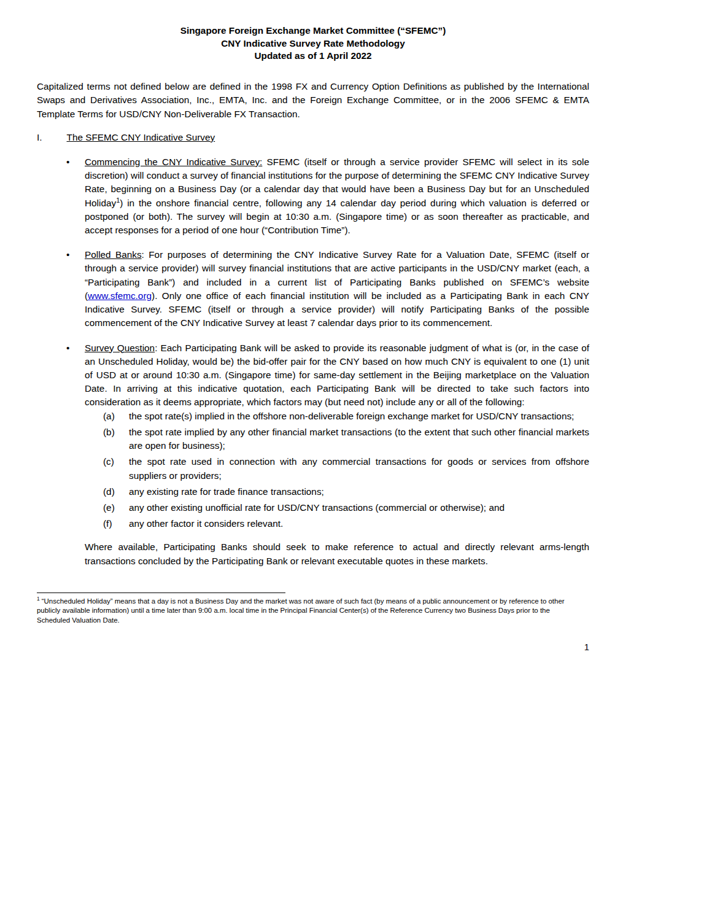Singapore Foreign Exchange Market Committee (“SFEMC”)
CNY Indicative Survey Rate Methodology
Updated as of 1 April 2022
Capitalized terms not defined below are defined in the 1998 FX and Currency Option Definitions as published by the International Swaps and Derivatives Association, Inc., EMTA, Inc. and the Foreign Exchange Committee, or in the 2006 SFEMC & EMTA Template Terms for USD/CNY Non-Deliverable FX Transaction.
I. The SFEMC CNY Indicative Survey
Commencing the CNY Indicative Survey: SFEMC (itself or through a service provider SFEMC will select in its sole discretion) will conduct a survey of financial institutions for the purpose of determining the SFEMC CNY Indicative Survey Rate, beginning on a Business Day (or a calendar day that would have been a Business Day but for an Unscheduled Holiday1) in the onshore financial centre, following any 14 calendar day period during which valuation is deferred or postponed (or both). The survey will begin at 10:30 a.m. (Singapore time) or as soon thereafter as practicable, and accept responses for a period of one hour (“Contribution Time”).
Polled Banks: For purposes of determining the CNY Indicative Survey Rate for a Valuation Date, SFEMC (itself or through a service provider) will survey financial institutions that are active participants in the USD/CNY market (each, a “Participating Bank”) and included in a current list of Participating Banks published on SFEMC’s website (www.sfemc.org). Only one office of each financial institution will be included as a Participating Bank in each CNY Indicative Survey. SFEMC (itself or through a service provider) will notify Participating Banks of the possible commencement of the CNY Indicative Survey at least 7 calendar days prior to its commencement.
Survey Question: Each Participating Bank will be asked to provide its reasonable judgment of what is (or, in the case of an Unscheduled Holiday, would be) the bid-offer pair for the CNY based on how much CNY is equivalent to one (1) unit of USD at or around 10:30 a.m. (Singapore time) for same-day settlement in the Beijing marketplace on the Valuation Date. In arriving at this indicative quotation, each Participating Bank will be directed to take such factors into consideration as it deems appropriate, which factors may (but need not) include any or all of the following:
the spot rate(s) implied in the offshore non-deliverable foreign exchange market for USD/CNY transactions;
the spot rate implied by any other financial market transactions (to the extent that such other financial markets are open for business);
the spot rate used in connection with any commercial transactions for goods or services from offshore suppliers or providers;
any existing rate for trade finance transactions;
any other existing unofficial rate for USD/CNY transactions (commercial or otherwise); and
any other factor it considers relevant.
Where available, Participating Banks should seek to make reference to actual and directly relevant arms-length transactions concluded by the Participating Bank or relevant executable quotes in these markets.
1 “Unscheduled Holiday” means that a day is not a Business Day and the market was not aware of such fact (by means of a public announcement or by reference to other publicly available information) until a time later than 9:00 a.m. local time in the Principal Financial Center(s) of the Reference Currency two Business Days prior to the Scheduled Valuation Date.
1